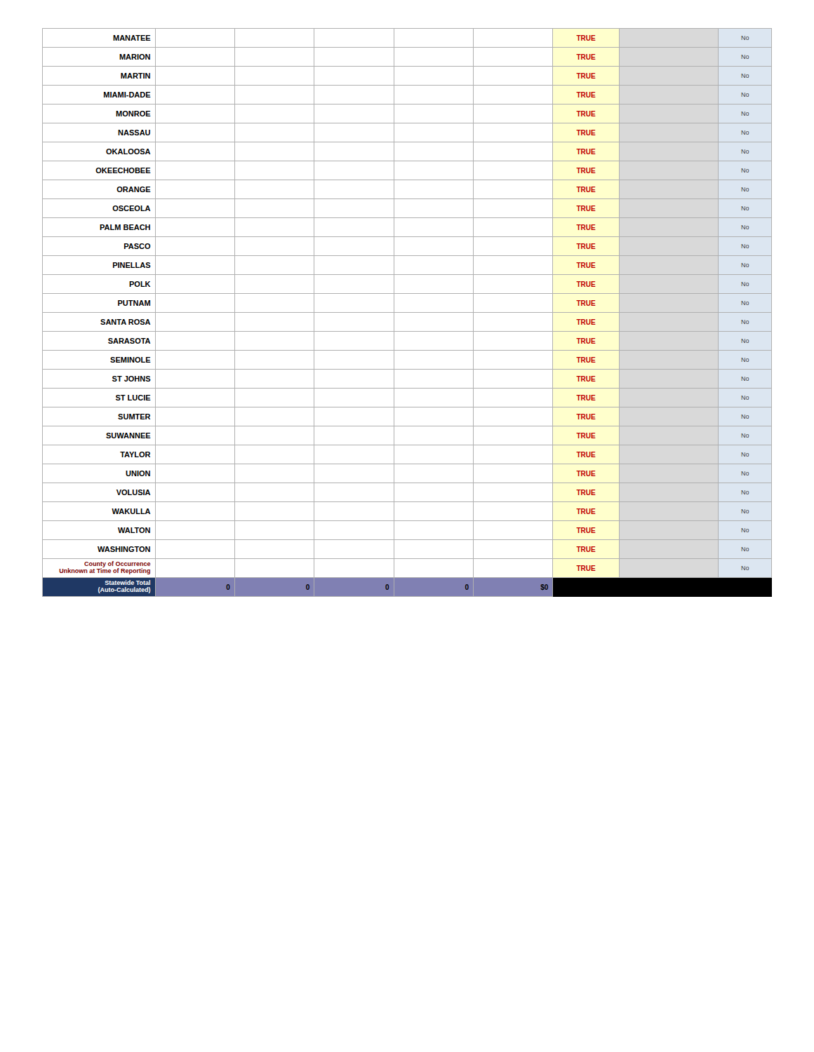| MANATEE | | | | | | TRUE | | No |
| MARION | | | | | | TRUE | | No |
| MARTIN | | | | | | TRUE | | No |
| MIAMI-DADE | | | | | | TRUE | | No |
| MONROE | | | | | | TRUE | | No |
| NASSAU | | | | | | TRUE | | No |
| OKALOOSA | | | | | | TRUE | | No |
| OKEECHOBEE | | | | | | TRUE | | No |
| ORANGE | | | | | | TRUE | | No |
| OSCEOLA | | | | | | TRUE | | No |
| PALM BEACH | | | | | | TRUE | | No |
| PASCO | | | | | | TRUE | | No |
| PINELLAS | | | | | | TRUE | | No |
| POLK | | | | | | TRUE | | No |
| PUTNAM | | | | | | TRUE | | No |
| SANTA ROSA | | | | | | TRUE | | No |
| SARASOTA | | | | | | TRUE | | No |
| SEMINOLE | | | | | | TRUE | | No |
| ST JOHNS | | | | | | TRUE | | No |
| ST LUCIE | | | | | | TRUE | | No |
| SUMTER | | | | | | TRUE | | No |
| SUWANNEE | | | | | | TRUE | | No |
| TAYLOR | | | | | | TRUE | | No |
| UNION | | | | | | TRUE | | No |
| VOLUSIA | | | | | | TRUE | | No |
| WAKULLA | | | | | | TRUE | | No |
| WALTON | | | | | | TRUE | | No |
| WASHINGTON | | | | | | TRUE | | No |
| County of Occurrence Unknown at Time of Reporting | | | | | | TRUE | | No |
| Statewide Total (Auto-Calculated) | 0 | 0 | 0 | 0 | $0 | | | |